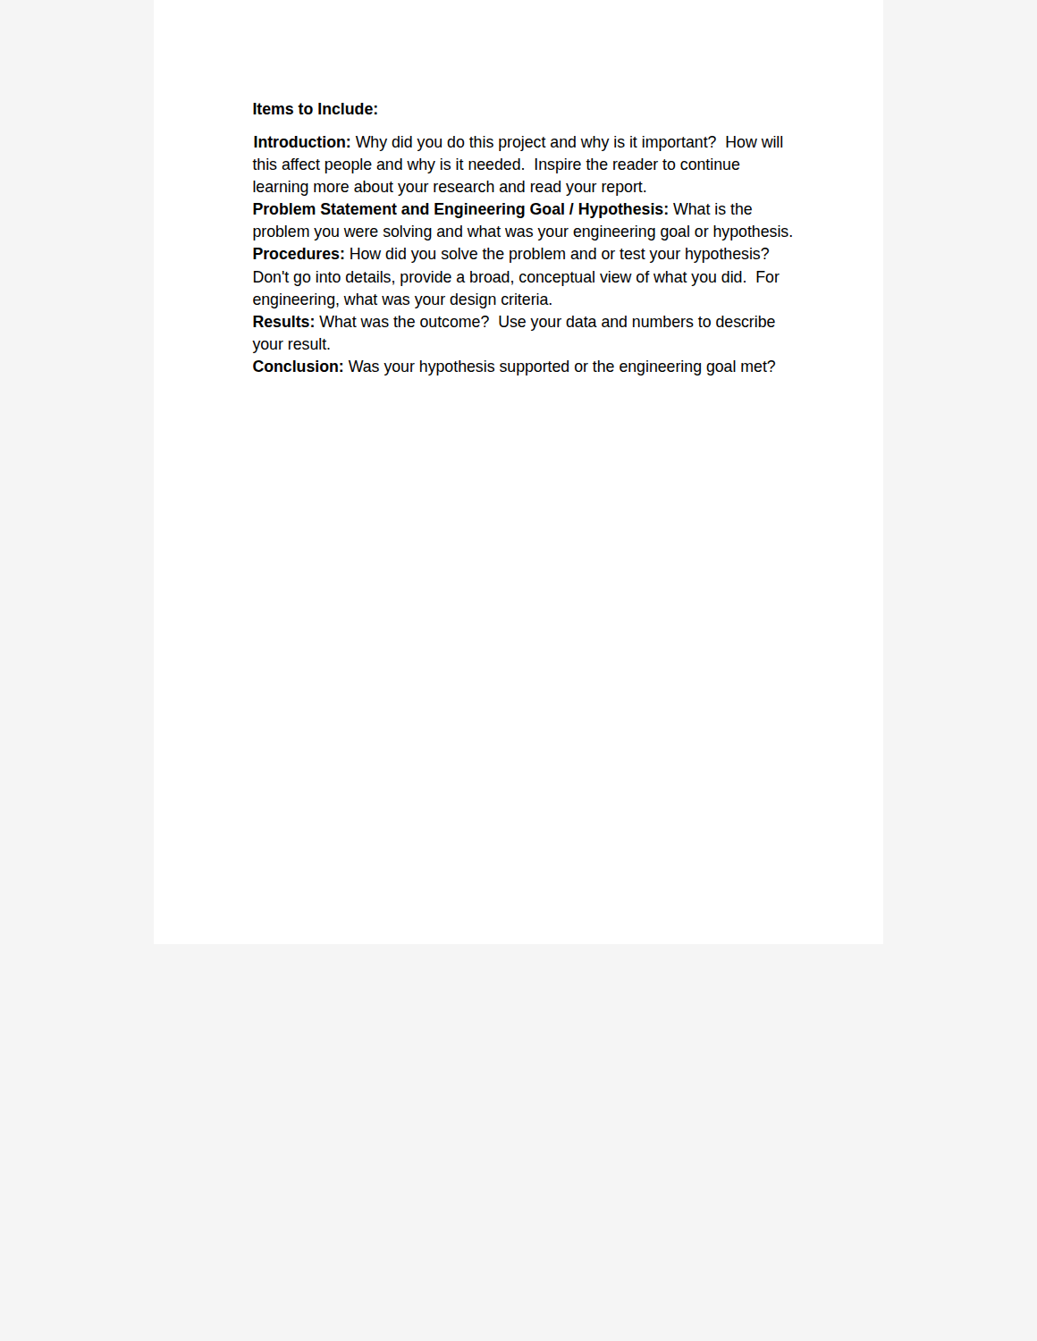Items to Include:
Introduction: Why did you do this project and why is it important? How will this affect people and why is it needed. Inspire the reader to continue learning more about your research and read your report.
Problem Statement and Engineering Goal / Hypothesis: What is the problem you were solving and what was your engineering goal or hypothesis.
Procedures: How did you solve the problem and or test your hypothesis? Don't go into details, provide a broad, conceptual view of what you did. For engineering, what was your design criteria.
Results: What was the outcome? Use your data and numbers to describe your result.
Conclusion: Was your hypothesis supported or the engineering goal met?